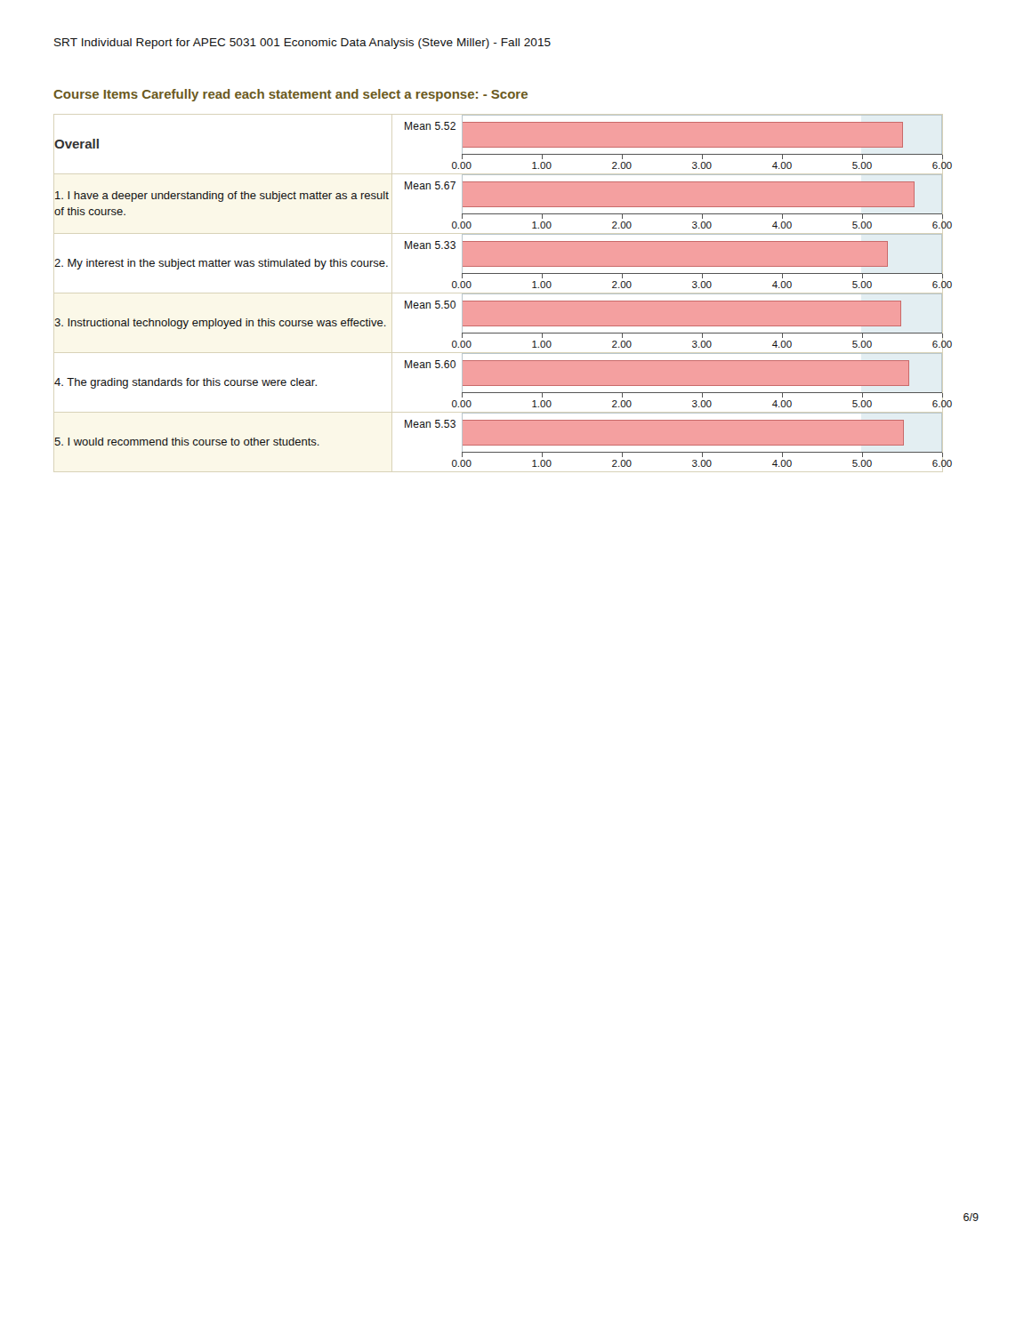SRT Individual Report for APEC 5031 001 Economic Data Analysis (Steve Miller) - Fall 2015
Course Items Carefully read each statement and select a response: - Score
| Overall | Mean 5.52 0.00 1.00 2.00 3.00 4.00 5.00 6.00 |
| 1. I have a deeper understanding of the subject matter as a result of this course. | Mean 5.67 0.00 1.00 2.00 3.00 4.00 5.00 6.00 |
| 2. My interest in the subject matter was stimulated by this course. | Mean 5.33 0.00 1.00 2.00 3.00 4.00 5.00 6.00 |
| 3. Instructional technology employed in this course was effective. | Mean 5.50 0.00 1.00 2.00 3.00 4.00 5.00 6.00 |
| 4. The grading standards for this course were clear. | Mean 5.60 0.00 1.00 2.00 3.00 4.00 5.00 6.00 |
| 5. I would recommend this course to other students. | Mean 5.53 0.00 1.00 2.00 3.00 4.00 5.00 6.00 |
6/9